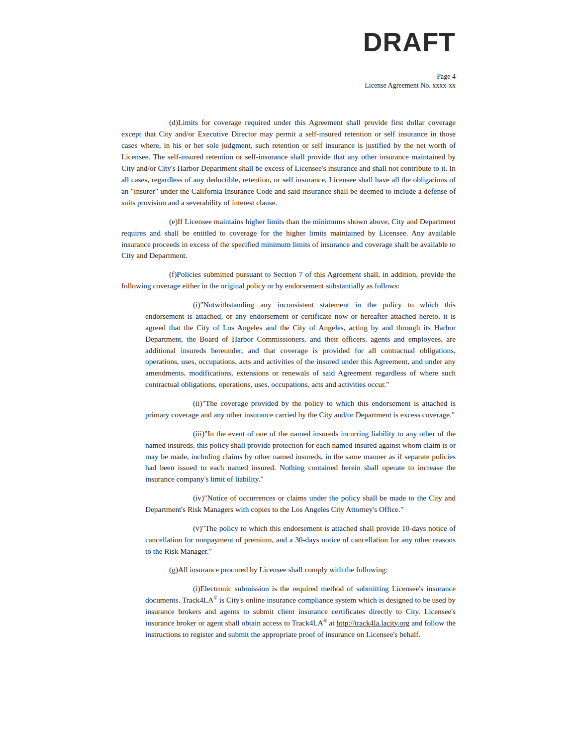DRAFT
Page 4
License Agreement No. xxxx-xx
(d) Limits for coverage required under this Agreement shall provide first dollar coverage except that City and/or Executive Director may permit a self-insured retention or self insurance in those cases where, in his or her sole judgment, such retention or self insurance is justified by the net worth of Licensee. The self-insured retention or self-insurance shall provide that any other insurance maintained by City and/or City's Harbor Department shall be excess of Licensee's insurance and shall not contribute to it. In all cases, regardless of any deductible, retention, or self insurance, Licensee shall have all the obligations of an "insurer" under the California Insurance Code and said insurance shall be deemed to include a defense of suits provision and a severability of interest clause.
(e) If Licensee maintains higher limits than the minimums shown above, City and Department requires and shall be entitled to coverage for the higher limits maintained by Licensee. Any available insurance proceeds in excess of the specified minimum limits of insurance and coverage shall be available to City and Department.
(f) Policies submitted pursuant to Section 7 of this Agreement shall, in addition, provide the following coverage either in the original policy or by endorsement substantially as follows:
(i)"Notwithstanding any inconsistent statement in the policy to which this endorsement is attached, or any endorsement or certificate now or hereafter attached hereto, it is agreed that the City of Los Angeles and the City of Angeles, acting by and through its Harbor Department, the Board of Harbor Commissioners, and their officers, agents and employees, are additional insureds hereunder, and that coverage is provided for all contractual obligations, operations, uses, occupations, acts and activities of the insured under this Agreement, and under any amendments, modifications, extensions or renewals of said Agreement regardless of where such contractual obligations, operations, uses, occupations, acts and activities occur."
(ii)"The coverage provided by the policy to which this endorsement is attached is primary coverage and any other insurance carried by the City and/or Department is excess coverage."
(iii)"In the event of one of the named insureds incurring liability to any other of the named insureds, this policy shall provide protection for each named insured against whom claim is or may be made, including claims by other named insureds, in the same manner as if separate policies had been issued to each named insured. Nothing contained herein shall operate to increase the insurance company's limit of liability."
(iv)"Notice of occurrences or claims under the policy shall be made to the City and Department's Risk Managers with copies to the Los Angeles City Attorney's Office."
(v)"The policy to which this endorsement is attached shall provide 10-days notice of cancellation for nonpayment of premium, and a 30-days notice of cancellation for any other reasons to the Risk Manager."
(g) All insurance procured by Licensee shall comply with the following:
(i) Electronic submission is the required method of submitting Licensee's insurance documents. Track4LA® is City's online insurance compliance system which is designed to be used by insurance brokers and agents to submit client insurance certificates directly to City. Licensee's insurance broker or agent shall obtain access to Track4LA® at http://track4la.lacity.org and follow the instructions to register and submit the appropriate proof of insurance on Licensee's behalf.